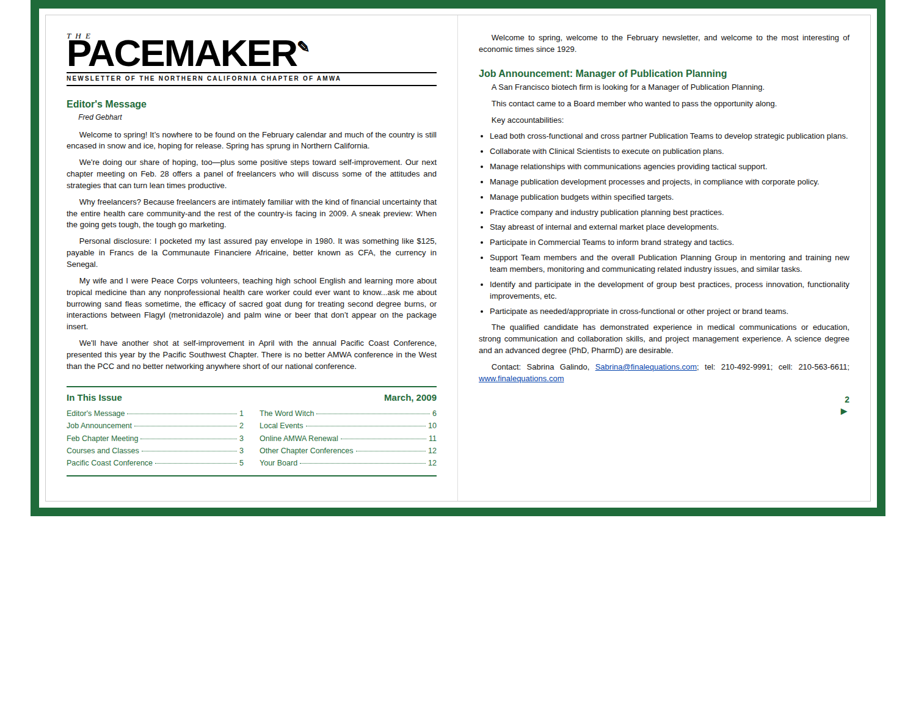T H EPACEMAKER✎
Newsletter of the Northern California Chapter of AMWA
Editor's Message
Fred Gebhart
Welcome to spring! It’s nowhere to be found on the February calendar and much of the country is still encased in snow and ice, hoping for release. Spring has sprung in Northern California.
We're doing our share of hoping, too—plus some positive steps toward self-improvement. Our next chapter meeting on Feb. 28 offers a panel of freelancers who will discuss some of the attitudes and strategies that can turn lean times productive.
Why freelancers? Because freelancers are intimately familiar with the kind of financial uncertainty that the entire health care community-and the rest of the country-is facing in 2009. A sneak preview: When the going gets tough, the tough go marketing.
Personal disclosure: I pocketed my last assured pay envelope in 1980. It was something like $125, payable in Francs de la Communaute Financiere Africaine, better known as CFA, the currency in Senegal.
My wife and I were Peace Corps volunteers, teaching high school English and learning more about tropical medicine than any nonprofessional health care worker could ever want to know...ask me about burrowing sand fleas sometime, the efficacy of sacred goat dung for treating second degree burns, or interactions between Flagyl (metronidazole) and palm wine or beer that don’t appear on the package insert.
We'll have another shot at self-improvement in April with the annual Pacific Coast Conference, presented this year by the Pacific Southwest Chapter. There is no better AMWA conference in the West than the PCC and no better networking anywhere short of our national conference.
In This Issue March, 2009
Editor's Message 1
Job Announcement 2
Feb Chapter Meeting 3
Courses and Classes 3
Pacific Coast Conference 5
The Word Witch 6
Local Events 10
Online AMWA Renewal 11
Other Chapter Conferences 12
Your Board 12
Welcome to spring, welcome to the February newsletter, and welcome to the most interesting of economic times since 1929.
Job Announcement: Manager of Publication Planning
A San Francisco biotech firm is looking for a Manager of Publication Planning.
This contact came to a Board member who wanted to pass the opportunity along.
Key accountabilities:
Lead both cross-functional and cross partner Publication Teams to develop strategic publication plans.
Collaborate with Clinical Scientists to execute on publication plans.
Manage relationships with communications agencies providing tactical support.
Manage publication development processes and projects, in compliance with corporate policy.
Manage publication budgets within specified targets.
Practice company and industry publication planning best practices.
Stay abreast of internal and external market place developments.
Participate in Commercial Teams to inform brand strategy and tactics.
Support Team members and the overall Publication Planning Group in mentoring and training new team members, monitoring and communicating related industry issues, and similar tasks.
Identify and participate in the development of group best practices, process innovation, functionality improvements, etc.
Participate as needed/appropriate in cross-functional or other project or brand teams.
The qualified candidate has demonstrated experience in medical communications or education, strong communication and collaboration skills, and project management experience. A science degree and an advanced degree (PhD, PharmD) are desirable.
Contact: Sabrina Galindo, Sabrina@finalequations.com; tel: 210-492-9991; cell: 210-563-6611; www.finalequations.com
2
►